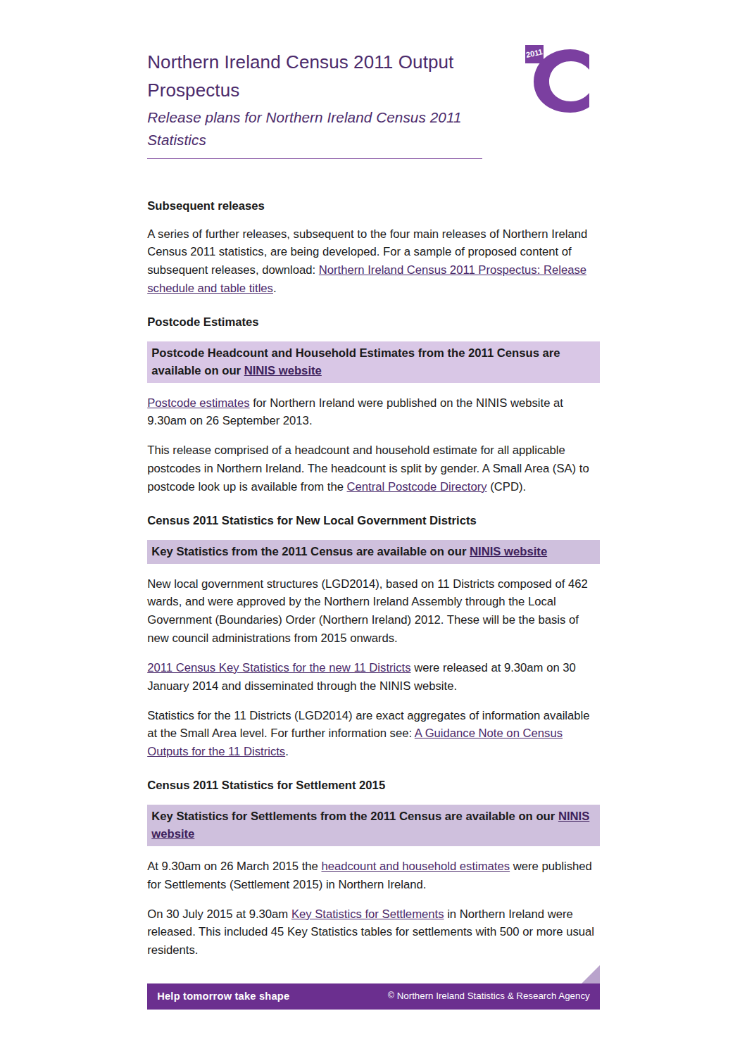Northern Ireland Census 2011 Output Prospectus
Release plans for Northern Ireland Census 2011 Statistics
2011 Census
Subsequent releases
A series of further releases, subsequent to the four main releases of Northern Ireland Census 2011 statistics, are being developed. For a sample of proposed content of subsequent releases, download: Northern Ireland Census 2011 Prospectus: Release schedule and table titles.
Postcode Estimates
Postcode Headcount and Household Estimates from the 2011 Census are available on our NINIS website
Postcode estimates for Northern Ireland were published on the NINIS website at 9.30am on 26 September 2013.
This release comprised of a headcount and household estimate for all applicable postcodes in Northern Ireland. The headcount is split by gender. A Small Area (SA) to postcode look up is available from the Central Postcode Directory (CPD).
Census 2011 Statistics for New Local Government Districts
Key Statistics from the 2011 Census are available on our NINIS website
New local government structures (LGD2014), based on 11 Districts composed of 462 wards, and were approved by the Northern Ireland Assembly through the Local Government (Boundaries) Order (Northern Ireland) 2012. These will be the basis of new council administrations from 2015 onwards.
2011 Census Key Statistics for the new 11 Districts were released at 9.30am on 30 January 2014 and disseminated through the NINIS website.
Statistics for the 11 Districts (LGD2014) are exact aggregates of information available at the Small Area level. For further information see: A Guidance Note on Census Outputs for the 11 Districts.
Census 2011 Statistics for Settlement 2015
Key Statistics for Settlements from the 2011 Census are available on our NINIS website
At 9.30am on 26 March 2015 the headcount and household estimates were published for Settlements (Settlement 2015) in Northern Ireland.
On 30 July 2015 at 9.30am Key Statistics for Settlements in Northern Ireland were released. This included 45 Key Statistics tables for settlements with 500 or more usual residents.
Help tomorrow take shape © Northern Ireland Statistics & Research Agency